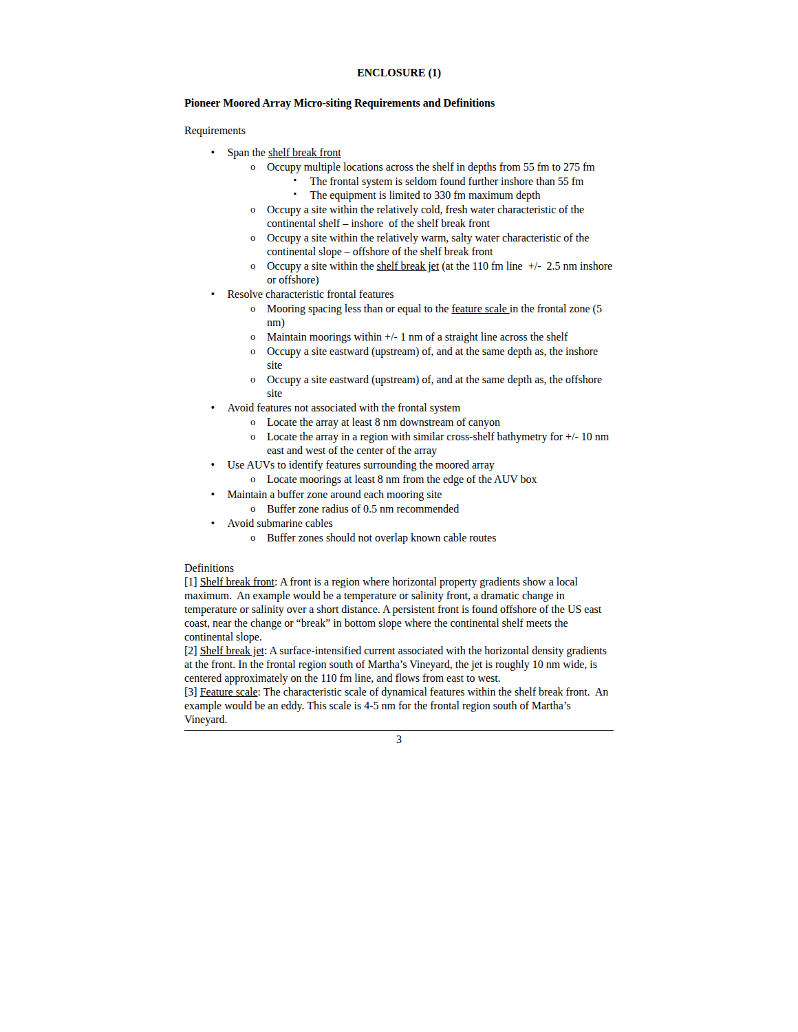ENCLOSURE (1)
Pioneer Moored Array Micro-siting Requirements and Definitions
Requirements
Span the shelf break front
Occupy multiple locations across the shelf in depths from 55 fm to 275 fm
The frontal system is seldom found further inshore than 55 fm
The equipment is limited to 330 fm maximum depth
Occupy a site within the relatively cold, fresh water characteristic of the continental shelf – inshore of the shelf break front
Occupy a site within the relatively warm, salty water characteristic of the continental slope – offshore of the shelf break front
Occupy a site within the shelf break jet (at the 110 fm line +/- 2.5 nm inshore or offshore)
Resolve characteristic frontal features
Mooring spacing less than or equal to the feature scale in the frontal zone (5 nm)
Maintain moorings within +/- 1 nm of a straight line across the shelf
Occupy a site eastward (upstream) of, and at the same depth as, the inshore site
Occupy a site eastward (upstream) of, and at the same depth as, the offshore site
Avoid features not associated with the frontal system
Locate the array at least 8 nm downstream of canyon
Locate the array in a region with similar cross-shelf bathymetry for +/- 10 nm east and west of the center of the array
Use AUVs to identify features surrounding the moored array
Locate moorings at least 8 nm from the edge of the AUV box
Maintain a buffer zone around each mooring site
Buffer zone radius of 0.5 nm recommended
Avoid submarine cables
Buffer zones should not overlap known cable routes
Definitions
[1] Shelf break front: A front is a region where horizontal property gradients show a local maximum. An example would be a temperature or salinity front, a dramatic change in temperature or salinity over a short distance. A persistent front is found offshore of the US east coast, near the change or “break” in bottom slope where the continental shelf meets the continental slope.
[2] Shelf break jet: A surface-intensified current associated with the horizontal density gradients at the front. In the frontal region south of Martha’s Vineyard, the jet is roughly 10 nm wide, is centered approximately on the 110 fm line, and flows from east to west.
[3] Feature scale: The characteristic scale of dynamical features within the shelf break front. An example would be an eddy. This scale is 4-5 nm for the frontal region south of Martha’s Vineyard.
3